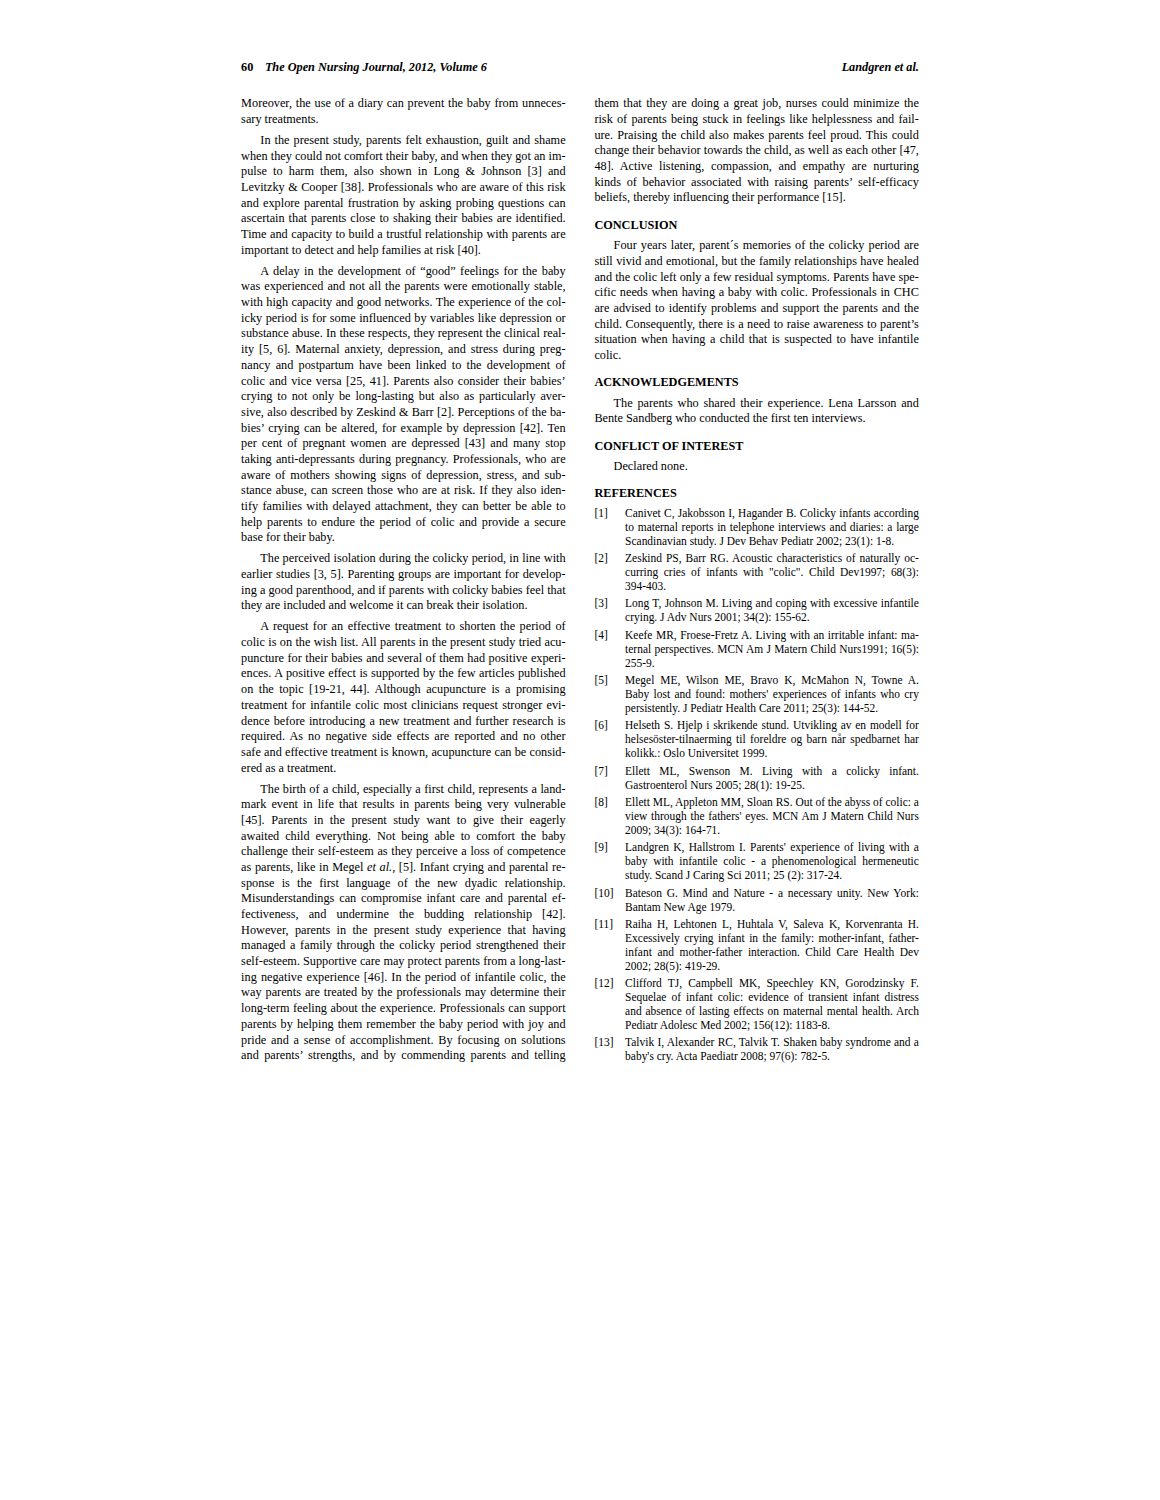60 The Open Nursing Journal, 2012, Volume 6
Landgren et al.
Moreover, the use of a diary can prevent the baby from unnecessary treatments.
In the present study, parents felt exhaustion, guilt and shame when they could not comfort their baby, and when they got an impulse to harm them, also shown in Long & Johnson [3] and Levitzky & Cooper [38]. Professionals who are aware of this risk and explore parental frustration by asking probing questions can ascertain that parents close to shaking their babies are identified. Time and capacity to build a trustful relationship with parents are important to detect and help families at risk [40].
A delay in the development of “good” feelings for the baby was experienced and not all the parents were emotionally stable, with high capacity and good networks. The experience of the colicky period is for some influenced by variables like depression or substance abuse. In these respects, they represent the clinical reality [5, 6]. Maternal anxiety, depression, and stress during pregnancy and postpartum have been linked to the development of colic and vice versa [25, 41]. Parents also consider their babies’ crying to not only be long-lasting but also as particularly aversive, also described by Zeskind & Barr [2]. Perceptions of the babies’ crying can be altered, for example by depression [42]. Ten per cent of pregnant women are depressed [43] and many stop taking anti-depressants during pregnancy. Professionals, who are aware of mothers showing signs of depression, stress, and substance abuse, can screen those who are at risk. If they also identify families with delayed attachment, they can better be able to help parents to endure the period of colic and provide a secure base for their baby.
The perceived isolation during the colicky period, in line with earlier studies [3, 5]. Parenting groups are important for developing a good parenthood, and if parents with colicky babies feel that they are included and welcome it can break their isolation.
A request for an effective treatment to shorten the period of colic is on the wish list. All parents in the present study tried acupuncture for their babies and several of them had positive experiences. A positive effect is supported by the few articles published on the topic [19-21, 44]. Although acupuncture is a promising treatment for infantile colic most clinicians request stronger evidence before introducing a new treatment and further research is required. As no negative side effects are reported and no other safe and effective treatment is known, acupuncture can be considered as a treatment.
The birth of a child, especially a first child, represents a landmark event in life that results in parents being very vulnerable [45]. Parents in the present study want to give their eagerly awaited child everything. Not being able to comfort the baby challenge their self-esteem as they perceive a loss of competence as parents, like in Megel et al., [5]. Infant crying and parental response is the first language of the new dyadic relationship. Misunderstandings can compromise infant care and parental effectiveness, and undermine the budding relationship [42]. However, parents in the present study experience that having managed a family through the colicky period strengthened their self-esteem. Supportive care may protect parents from a long-lasting negative experience [46]. In the period of infantile colic, the way parents are treated by the professionals may determine their long-term feeling about the experience. Professionals can support parents by helping them remember the baby period with joy and pride and a sense of accomplishment. By focusing on solutions and parents’ strengths, and by commending parents and telling them that they are doing a great job, nurses could minimize the risk of parents being stuck in feelings like helplessness and failure. Praising the child also makes parents feel proud. This could change their behavior towards the child, as well as each other [47, 48]. Active listening, compassion, and empathy are nurturing kinds of behavior associated with raising parents’ self-efficacy beliefs, thereby influencing their performance [15].
Conclusion
Four years later, parent´s memories of the colicky period are still vivid and emotional, but the family relationships have healed and the colic left only a few residual symptoms. Parents have specific needs when having a baby with colic. Professionals in CHC are advised to identify problems and support the parents and the child. Consequently, there is a need to raise awareness to parent’s situation when having a child that is suspected to have infantile colic.
Acknowledgements
The parents who shared their experience. Lena Larsson and Bente Sandberg who conducted the first ten interviews.
Conflict of Interest
Declared none.
References
[1] Canivet C, Jakobsson I, Hagander B. Colicky infants according to maternal reports in telephone interviews and diaries: a large Scandinavian study. J Dev Behav Pediatr 2002; 23(1): 1-8.
[2] Zeskind PS, Barr RG. Acoustic characteristics of naturally occurring cries of infants with "colic". Child Dev1997; 68(3): 394-403.
[3] Long T, Johnson M. Living and coping with excessive infantile crying. J Adv Nurs 2001; 34(2): 155-62.
[4] Keefe MR, Froese-Fretz A. Living with an irritable infant: maternal perspectives. MCN Am J Matern Child Nurs1991; 16(5): 255-9.
[5] Megel ME, Wilson ME, Bravo K, McMahon N, Towne A. Baby lost and found: mothers' experiences of infants who cry persistently. J Pediatr Health Care 2011; 25(3): 144-52.
[6] Helseth S. Hjelp i skrikende stund. Utvikling av en modell for helsesöster-tilnaerming til foreldre og barn når spedbarnet har kolikk.: Oslo Universitet 1999.
[7] Ellett ML, Swenson M. Living with a colicky infant. Gastroenterol Nurs 2005; 28(1): 19-25.
[8] Ellett ML, Appleton MM, Sloan RS. Out of the abyss of colic: a view through the fathers' eyes. MCN Am J Matern Child Nurs 2009; 34(3): 164-71.
[9] Landgren K, Hallstrom I. Parents' experience of living with a baby with infantile colic - a phenomenological hermeneutic study. Scand J Caring Sci 2011; 25 (2): 317-24.
[10] Bateson G. Mind and Nature - a necessary unity. New York: Bantam New Age 1979.
[11] Raiha H, Lehtonen L, Huhtala V, Saleva K, Korvenranta H. Excessively crying infant in the family: mother-infant, father-infant and mother-father interaction. Child Care Health Dev 2002; 28(5): 419-29.
[12] Clifford TJ, Campbell MK, Speechley KN, Gorodzinsky F. Sequelae of infant colic: evidence of transient infant distress and absence of lasting effects on maternal mental health. Arch Pediatr Adolesc Med 2002; 156(12): 1183-8.
[13] Talvik I, Alexander RC, Talvik T. Shaken baby syndrome and a baby's cry. Acta Paediatr 2008; 97(6): 782-5.